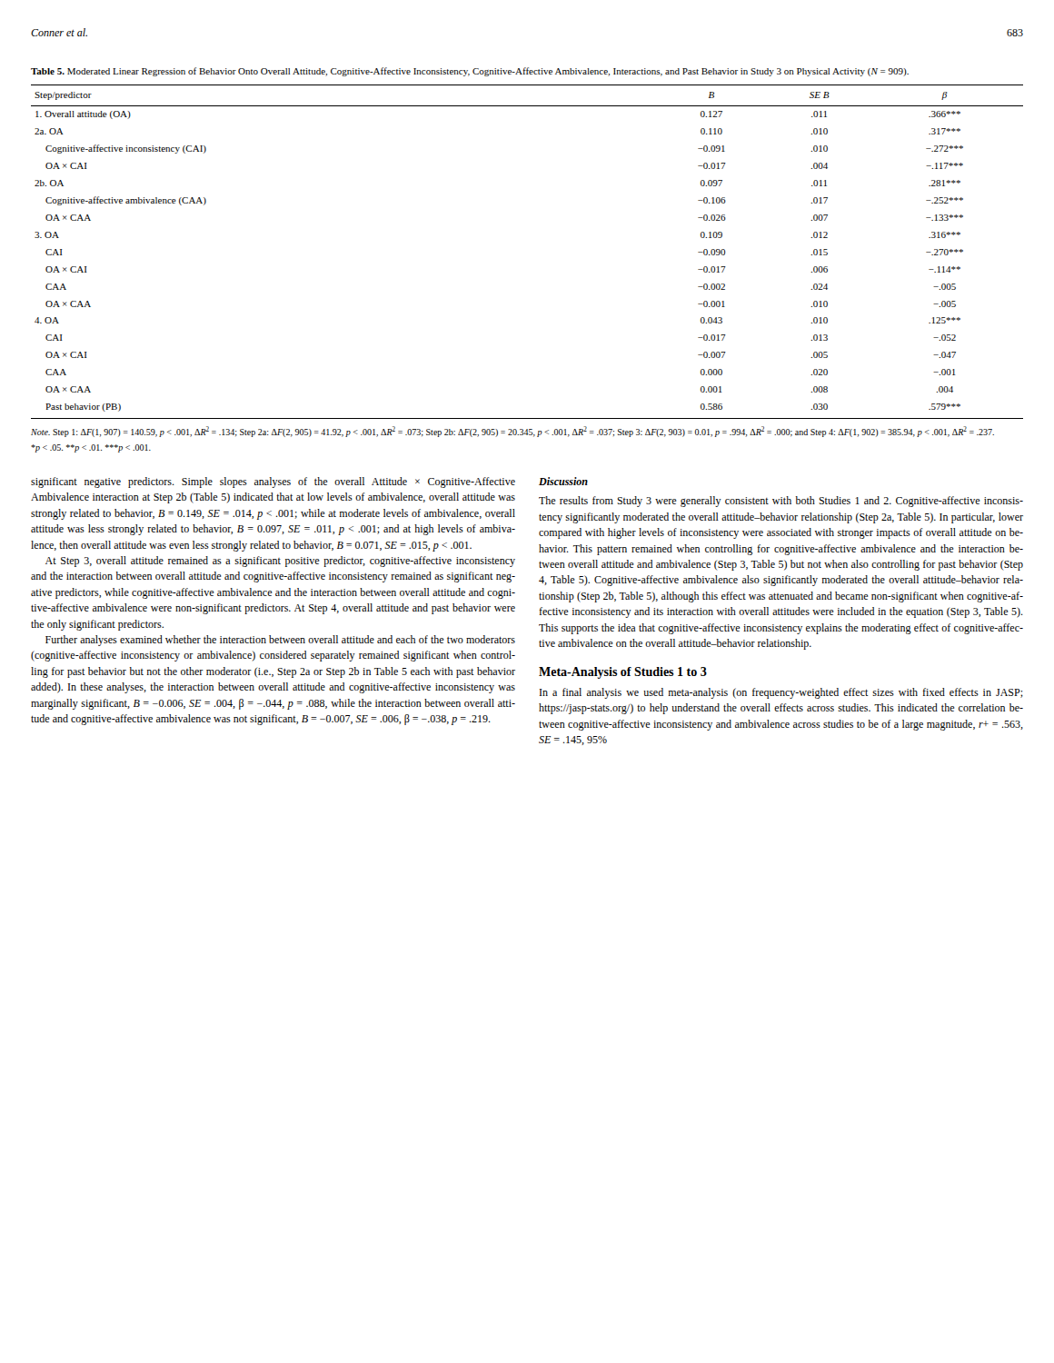Conner et al. 683
Table 5. Moderated Linear Regression of Behavior Onto Overall Attitude, Cognitive-Affective Inconsistency, Cognitive-Affective Ambivalence, Interactions, and Past Behavior in Study 3 on Physical Activity (N = 909).
| Step/predictor | B | SE B | β |
| --- | --- | --- | --- |
| 1. Overall attitude (OA) | 0.127 | .011 | .366*** |
| 2a. OA | 0.110 | .010 | .317*** |
| Cognitive-affective inconsistency (CAI) | −0.091 | .010 | −.272*** |
| OA × CAI | −0.017 | .004 | −.117*** |
| 2b. OA | 0.097 | .011 | .281*** |
| Cognitive-affective ambivalence (CAA) | −0.106 | .017 | −.252*** |
| OA × CAA | −0.026 | .007 | −.133*** |
| 3. OA | 0.109 | .012 | .316*** |
| CAI | −0.090 | .015 | −.270*** |
| OA × CAI | −0.017 | .006 | −.114** |
| CAA | −0.002 | .024 | −.005 |
| OA × CAA | −0.001 | .010 | −.005 |
| 4. OA | 0.043 | .010 | .125*** |
| CAI | −0.017 | .013 | −.052 |
| OA × CAI | −0.007 | .005 | −.047 |
| CAA | 0.000 | .020 | −.001 |
| OA × CAA | 0.001 | .008 | .004 |
| Past behavior (PB) | 0.586 | .030 | .579*** |
Note. Step 1: ΔF(1, 907) = 140.59, p < .001, ΔR2 = .134; Step 2a: ΔF(2, 905) = 41.92, p < .001, ΔR2 = .073; Step 2b: ΔF(2, 905) = 20.345, p < .001, ΔR2 = .037; Step 3: ΔF(2, 903) = 0.01, p = .994, ΔR2 = .000; and Step 4: ΔF(1, 902) = 385.94, p < .001, ΔR2 = .237.
*p < .05. **p < .01. ***p < .001.
significant negative predictors. Simple slopes analyses of the overall Attitude × Cognitive-Affective Ambivalence interaction at Step 2b (Table 5) indicated that at low levels of ambivalence, overall attitude was strongly related to behavior, B = 0.149, SE = .014, p < .001; while at moderate levels of ambivalence, overall attitude was less strongly related to behavior, B = 0.097, SE = .011, p < .001; and at high levels of ambivalence, then overall attitude was even less strongly related to behavior, B = 0.071, SE = .015, p < .001.
At Step 3, overall attitude remained as a significant positive predictor, cognitive-affective inconsistency and the interaction between overall attitude and cognitive-affective inconsistency remained as significant negative predictors, while cognitive-affective ambivalence and the interaction between overall attitude and cognitive-affective ambivalence were non-significant predictors. At Step 4, overall attitude and past behavior were the only significant predictors.
Further analyses examined whether the interaction between overall attitude and each of the two moderators (cognitive-affective inconsistency or ambivalence) considered separately remained significant when controlling for past behavior but not the other moderator (i.e., Step 2a or Step 2b in Table 5 each with past behavior added). In these analyses, the interaction between overall attitude and cognitive-affective inconsistency was marginally significant, B = −0.006, SE = .004, β = −.044, p = .088, while the interaction between overall attitude and cognitive-affective ambivalence was not significant, B = −0.007, SE = .006, β = −.038, p = .219.
Discussion
The results from Study 3 were generally consistent with both Studies 1 and 2. Cognitive-affective inconsistency significantly moderated the overall attitude–behavior relationship (Step 2a, Table 5). In particular, lower compared with higher levels of inconsistency were associated with stronger impacts of overall attitude on behavior. This pattern remained when controlling for cognitive-affective ambivalence and the interaction between overall attitude and ambivalence (Step 3, Table 5) but not when also controlling for past behavior (Step 4, Table 5). Cognitive-affective ambivalence also significantly moderated the overall attitude–behavior relationship (Step 2b, Table 5), although this effect was attenuated and became non-significant when cognitive-affective inconsistency and its interaction with overall attitudes were included in the equation (Step 3, Table 5). This supports the idea that cognitive-affective inconsistency explains the moderating effect of cognitive-affective ambivalence on the overall attitude–behavior relationship.
Meta-Analysis of Studies 1 to 3
In a final analysis we used meta-analysis (on frequency-weighted effect sizes with fixed effects in JASP; https://jasp-stats.org/) to help understand the overall effects across studies. This indicated the correlation between cognitive-affective inconsistency and ambivalence across studies to be of a large magnitude, r+ = .563, SE = .145, 95%